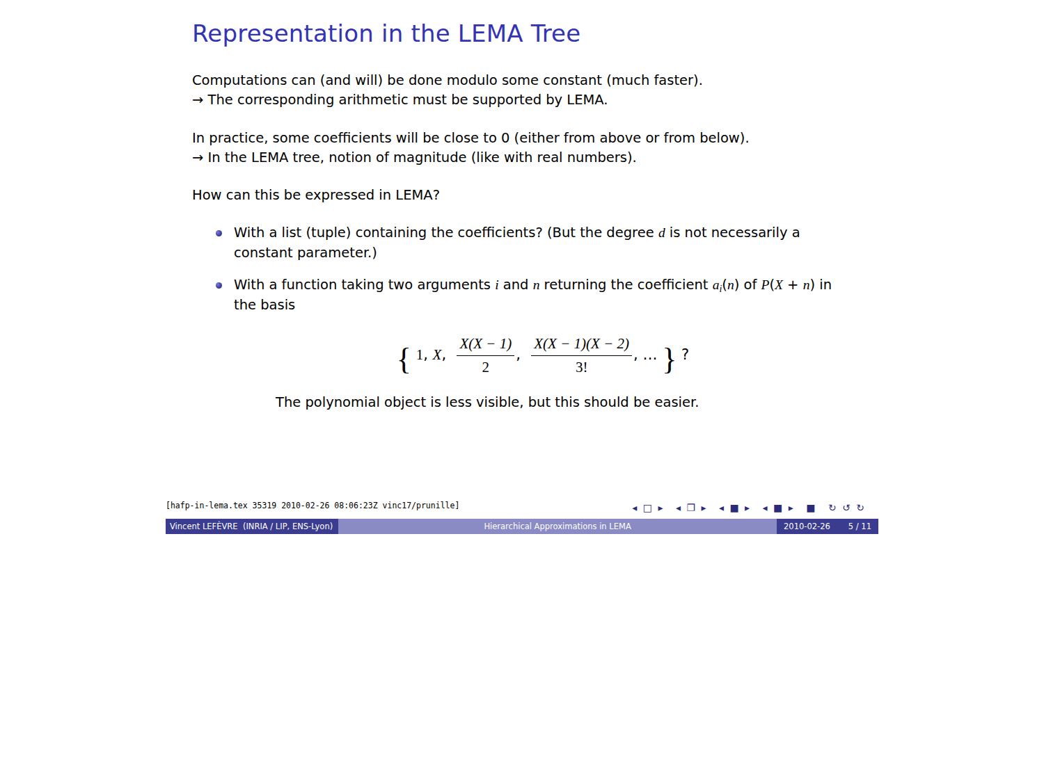Representation in the LEMA Tree
Computations can (and will) be done modulo some constant (much faster).
→ The corresponding arithmetic must be supported by LEMA.
In practice, some coefficients will be close to 0 (either from above or from below).
→ In the LEMA tree, notion of magnitude (like with real numbers).
How can this be expressed in LEMA?
With a list (tuple) containing the coefficients? (But the degree d is not necessarily a constant parameter.)
With a function taking two arguments i and n returning the coefficient ai(n) of P(X + n) in the basis
{ 1, X, X(X − 1) 2, X(X − 1)(X − 2) 3!, … } ?
The polynomial object is less visible, but this should be easier.
[hafp-in-lema.tex 35319 2010-02-26 08:06:23Z vinc17/prunille]
◂ □ ▸ ◂ ❐ ▸ ◂ ■ ▸ ◂ ■ ▸ ■ ↻ ↺ ↻
Vincent LEFÈVRE (INRIA / LIP, ENS-Lyon)
Hierarchical Approximations in LEMA
2010-02-26 5 / 11